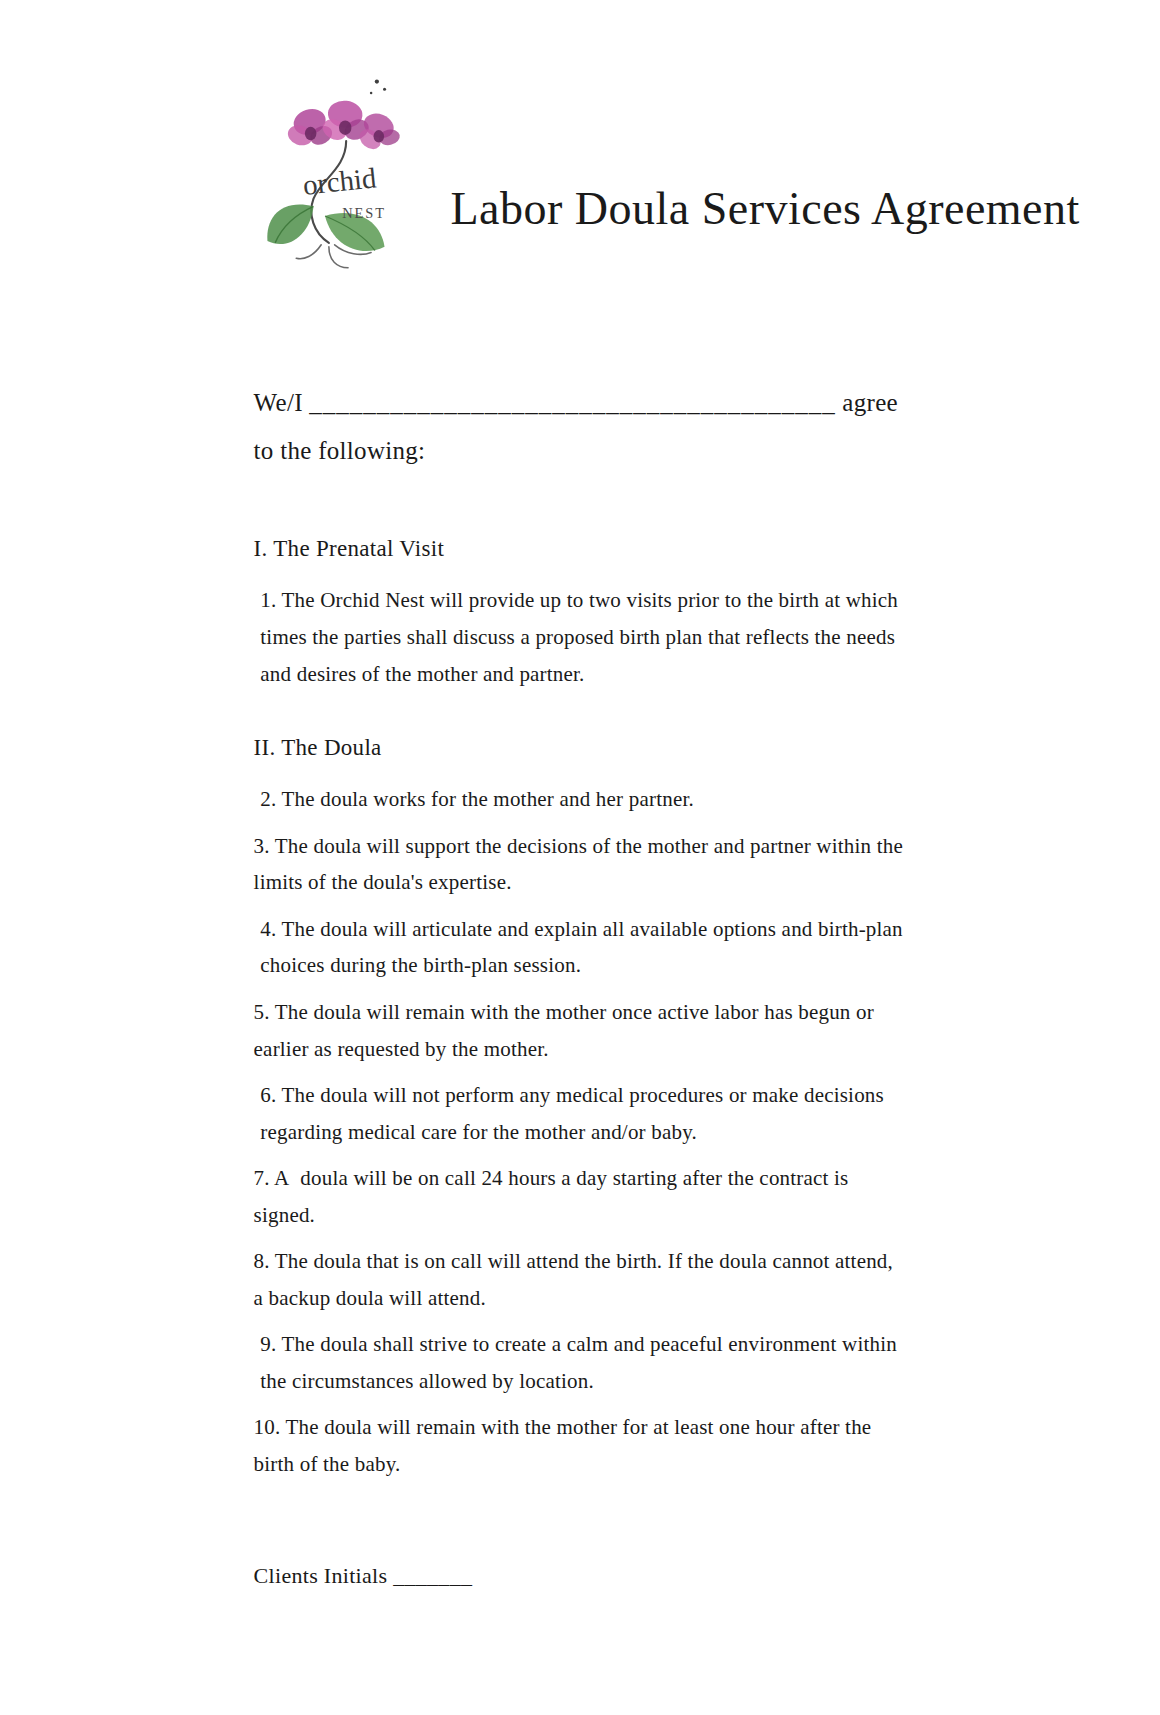orchid NEST
Labor Doula Services Agreement
We/I _______________________________________ agree to the following:
I. The Prenatal Visit
1. The Orchid Nest will provide up to two visits prior to the birth at which times the parties shall discuss a proposed birth plan that reflects the needs and desires of the mother and partner.
II. The Doula
2. The doula works for the mother and her partner.
3. The doula will support the decisions of the mother and partner within the limits of the doula's expertise.
4. The doula will articulate and explain all available options and birth-plan choices during the birth-plan session.
5. The doula will remain with the mother once active labor has begun or earlier as requested by the mother.
6. The doula will not perform any medical procedures or make decisions regarding medical care for the mother and/or baby.
7. A doula will be on call 24 hours a day starting after the contract is signed.
8. The doula that is on call will attend the birth. If the doula cannot attend, a backup doula will attend.
9. The doula shall strive to create a calm and peaceful environment within the circumstances allowed by location.
10. The doula will remain with the mother for at least one hour after the birth of the baby.
Clients Initials _______